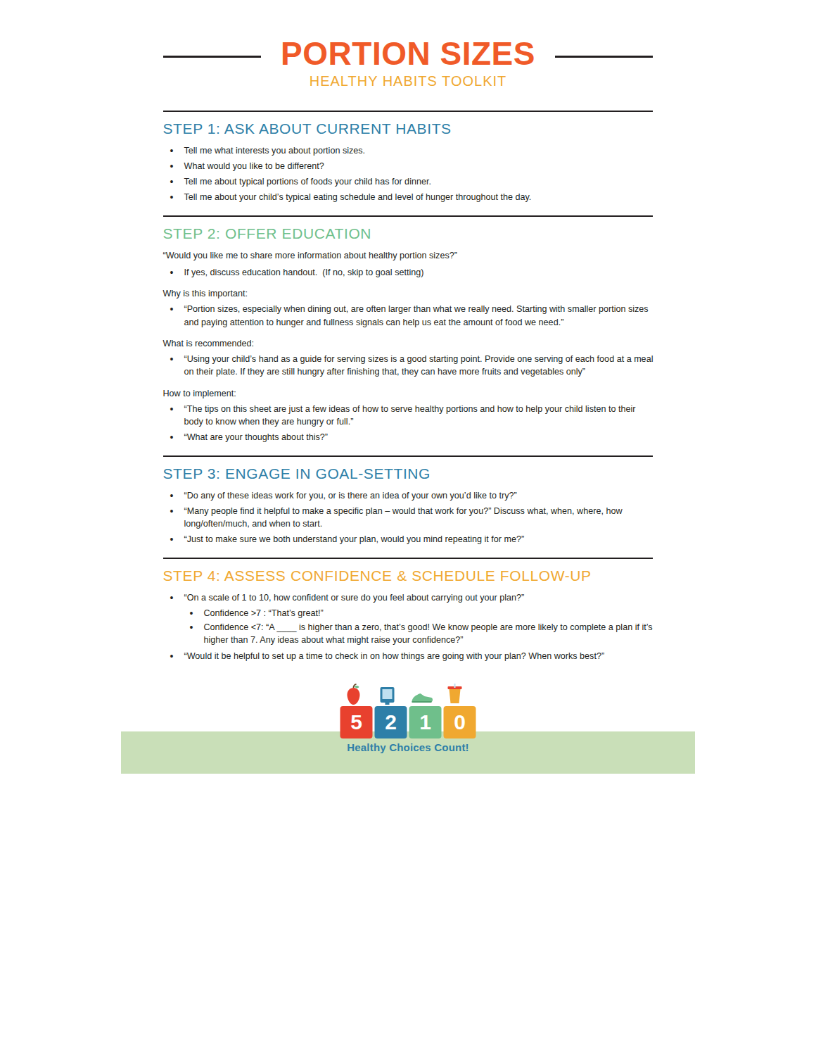Portion Sizes
Healthy Habits Toolkit
Step 1: Ask About Current Habits
Tell me what interests you about portion sizes.
What would you like to be different?
Tell me about typical portions of foods your child has for dinner.
Tell me about your child’s typical eating schedule and level of hunger throughout the day.
Step 2: Offer Education
“Would you like me to share more information about healthy portion sizes?”
If yes, discuss education handout. (If no, skip to goal setting)
Why is this important:
“Portion sizes, especially when dining out, are often larger than what we really need. Starting with smaller portion sizes and paying attention to hunger and fullness signals can help us eat the amount of food we need.”
What is recommended:
“Using your child’s hand as a guide for serving sizes is a good starting point. Provide one serving of each food at a meal on their plate. If they are still hungry after finishing that, they can have more fruits and vegetables only”
How to implement:
“The tips on this sheet are just a few ideas of how to serve healthy portions and how to help your child listen to their body to know when they are hungry or full.”
“What are your thoughts about this?”
Step 3: Engage in Goal-Setting
“Do any of these ideas work for you, or is there an idea of your own you’d like to try?”
“Many people find it helpful to make a specific plan – would that work for you?” Discuss what, when, where, how long/often/much, and when to start.
“Just to make sure we both understand your plan, would you mind repeating it for me?”
Step 4: Assess Confidence & Schedule Follow-Up
“On a scale of 1 to 10, how confident or sure do you feel about carrying out your plan?”
Confidence >7 : “That’s great!”
Confidence <7: “A ____ is higher than a zero, that’s good! We know people are more likely to complete a plan if it’s higher than 7. Any ideas about what might raise your confidence?”
“Would it be helpful to set up a time to check in on how things are going with your plan? When works best?”
5 2 1 0
Healthy Choices Count!